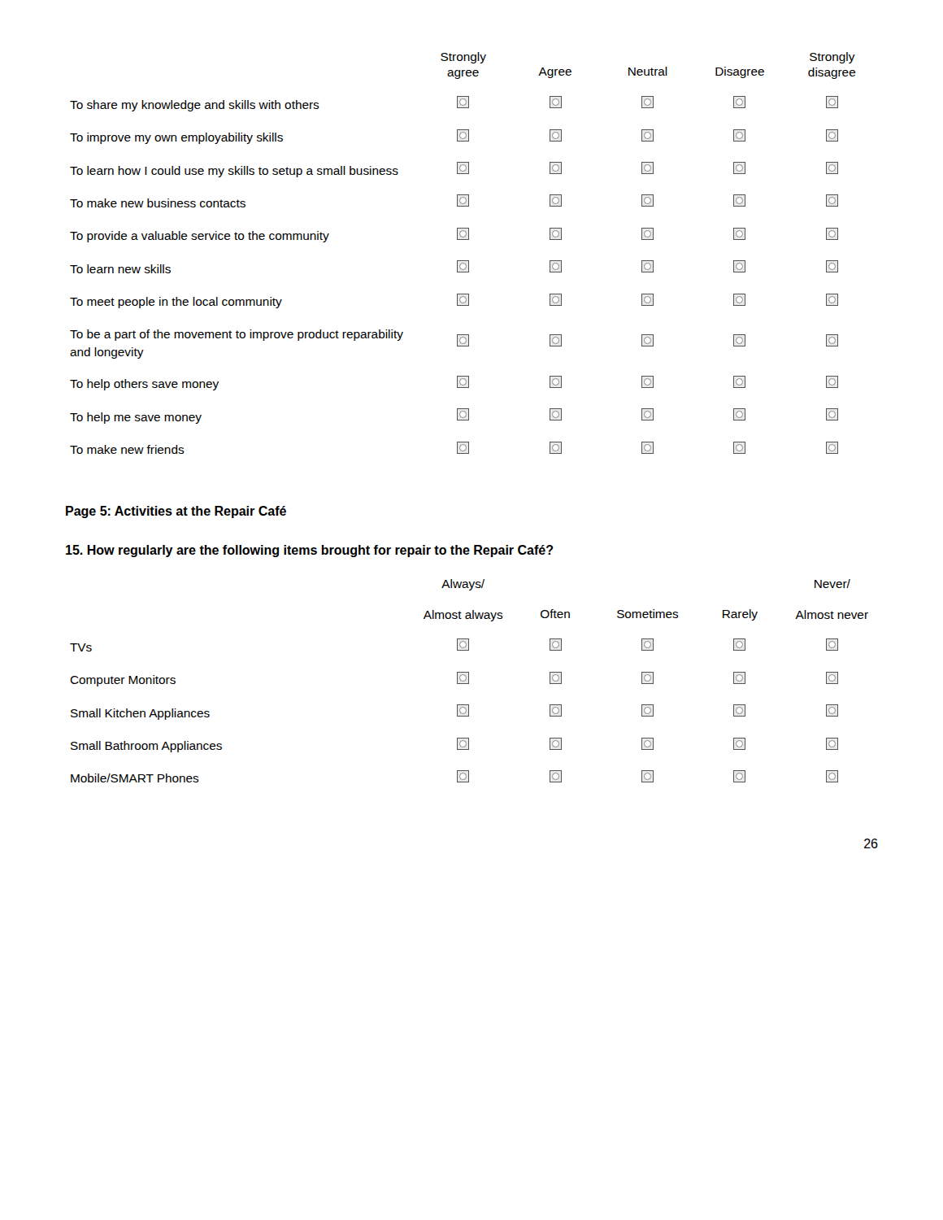| | Strongly agree | Agree | Neutral | Disagree | Strongly disagree |
| --- | --- | --- | --- | --- | --- |
| To share my knowledge and skills with others | | | | | |
| To improve my own employability skills | | | | | |
| To learn how I could use my skills to setup a small business | | | | | |
| To make new business contacts | | | | | |
| To provide a valuable service to the community | | | | | |
| To learn new skills | | | | | |
| To meet people in the local community | | | | | |
| To be a part of the movement to improve product reparability and longevity | | | | | |
| To help others save money | | | | | |
| To help me save money | | | | | |
| To make new friends | | | | | |
Page 5: Activities at the Repair Café
15. How regularly are the following items brought for repair to the Repair Café?
| | Always/ Almost always | Often | Sometimes | Rarely | Never/ Almost never |
| --- | --- | --- | --- | --- | --- |
| TVs | | | | | |
| Computer Monitors | | | | | |
| Small Kitchen Appliances | | | | | |
| Small Bathroom Appliances | | | | | |
| Mobile/SMART Phones | | | | | |
26